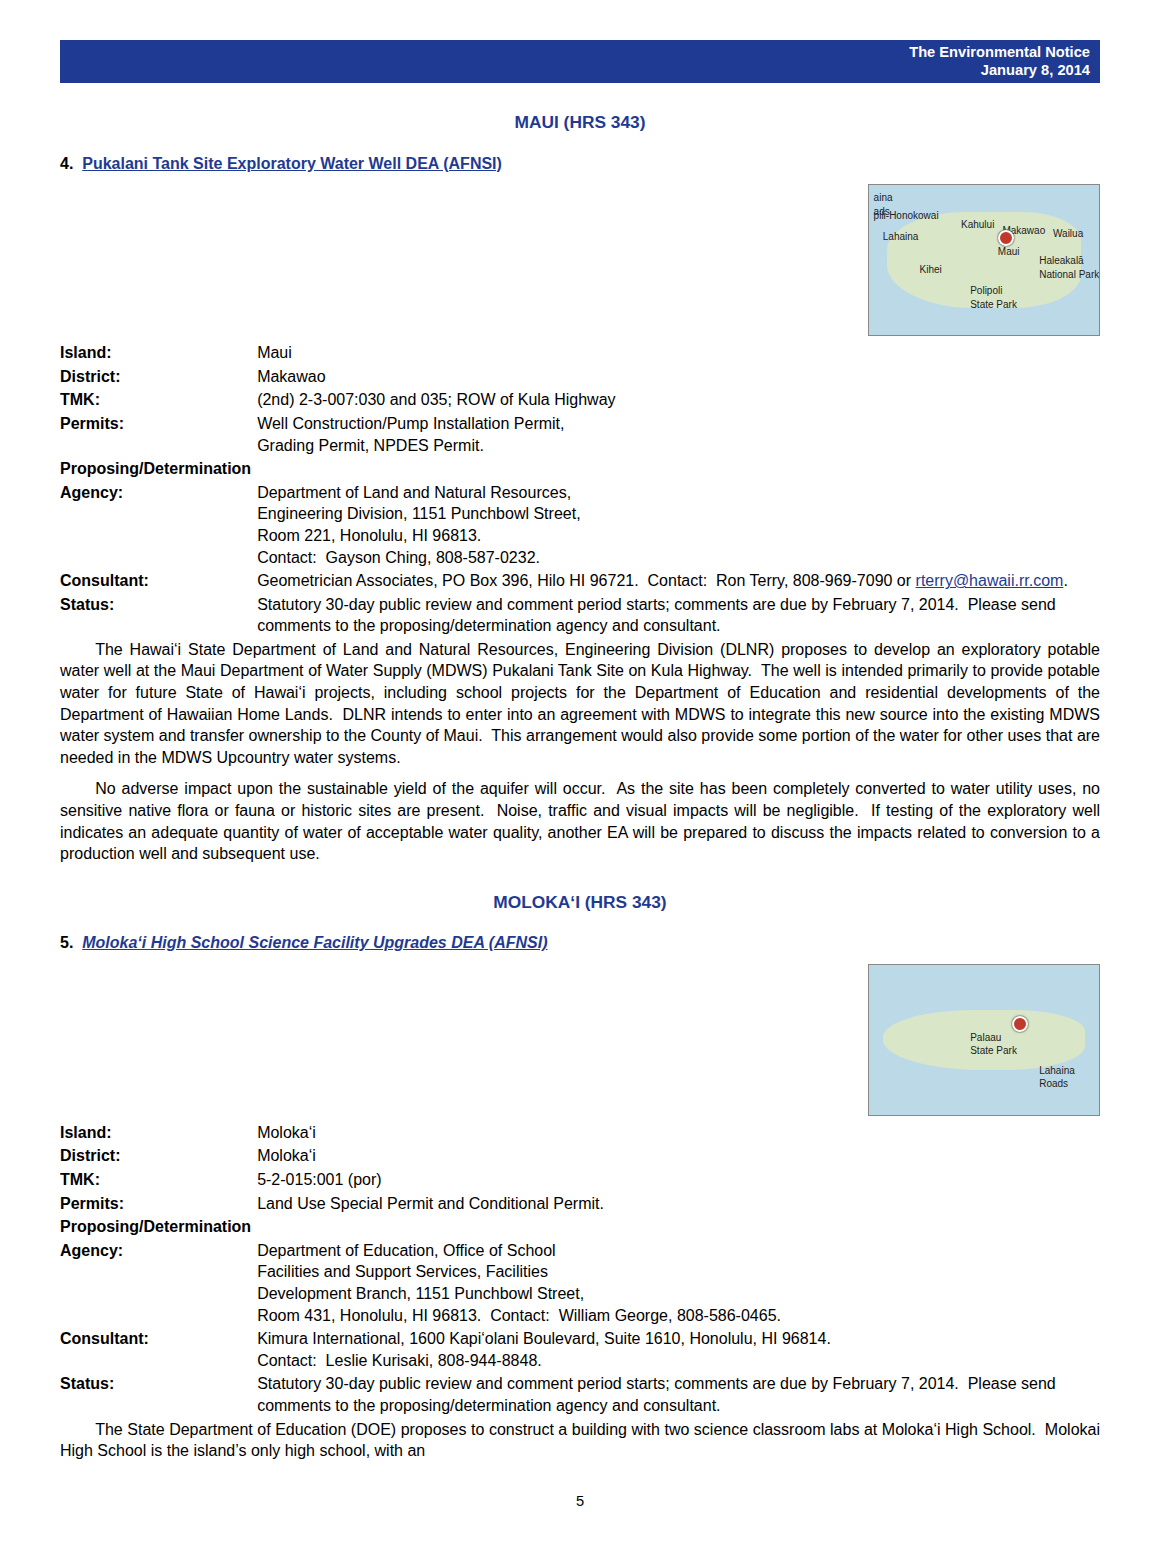The Environmental Notice
January 8, 2014
MAUI (HRS 343)
4. Pukalani Tank Site Exploratory Water Well DEA (AFNSI)
aina
ads
pili-Honokowai
Lahaina
Kahului
Makawao
Wailua
Kihei
Maui
Haleakalā
National Park
Polipoli
State Park
| Island: | Maui |
| District: | Makawao |
| TMK: | (2nd) 2-3-007:030 and 035; ROW of Kula Highway |
| Permits: | Well Construction/Pump Installation Permit, Grading Permit, NPDES Permit. |
| Proposing/Determination | |
| Agency: | Department of Land and Natural Resources, Engineering Division, 1151 Punchbowl Street, Room 221, Honolulu, HI 96813. Contact: Gayson Ching, 808-587-0232. |
| Consultant: | Geometrician Associates, PO Box 396, Hilo HI 96721. Contact: Ron Terry, 808-969-7090 or rterry@hawaii.rr.com . |
| Status: | Statutory 30-day public review and comment period starts; comments are due by February 7, 2014. Please send comments to the proposing/determination agency and consultant. |
The Hawai‘i State Department of Land and Natural Resources, Engineering Division (DLNR) proposes to develop an exploratory potable water well at the Maui Department of Water Supply (MDWS) Pukalani Tank Site on Kula Highway. The well is intended primarily to provide potable water for future State of Hawai‘i projects, including school projects for the Department of Education and residential developments of the Department of Hawaiian Home Lands. DLNR intends to enter into an agreement with MDWS to integrate this new source into the existing MDWS water system and transfer ownership to the County of Maui. This arrangement would also provide some portion of the water for other uses that are needed in the MDWS Upcountry water systems.
No adverse impact upon the sustainable yield of the aquifer will occur. As the site has been completely converted to water utility uses, no sensitive native flora or fauna or historic sites are present. Noise, traffic and visual impacts will be negligible. If testing of the exploratory well indicates an adequate quantity of water of acceptable water quality, another EA will be prepared to discuss the impacts related to conversion to a production well and subsequent use.
MOLOKA‘I (HRS 343)
5. Moloka‘i High School Science Facility Upgrades DEA (AFNSI)
Palaau
State Park
Lahaina
Roads
| Island: | Moloka‘i |
| District: | Moloka‘i |
| TMK: | 5-2-015:001 (por) |
| Permits: | Land Use Special Permit and Conditional Permit. |
| Proposing/Determination | |
| Agency: | Department of Education, Office of School Facilities and Support Services, Facilities Development Branch, 1151 Punchbowl Street, Room 431, Honolulu, HI 96813. Contact: William George, 808-586-0465. |
| Consultant: | Kimura International, 1600 Kapi‘olani Boulevard, Suite 1610, Honolulu, HI 96814. Contact: Leslie Kurisaki, 808-944-8848. |
| Status: | Statutory 30-day public review and comment period starts; comments are due by February 7, 2014. Please send comments to the proposing/determination agency and consultant. |
The State Department of Education (DOE) proposes to construct a building with two science classroom labs at Moloka‘i High School. Molokai High School is the island’s only high school, with an
5